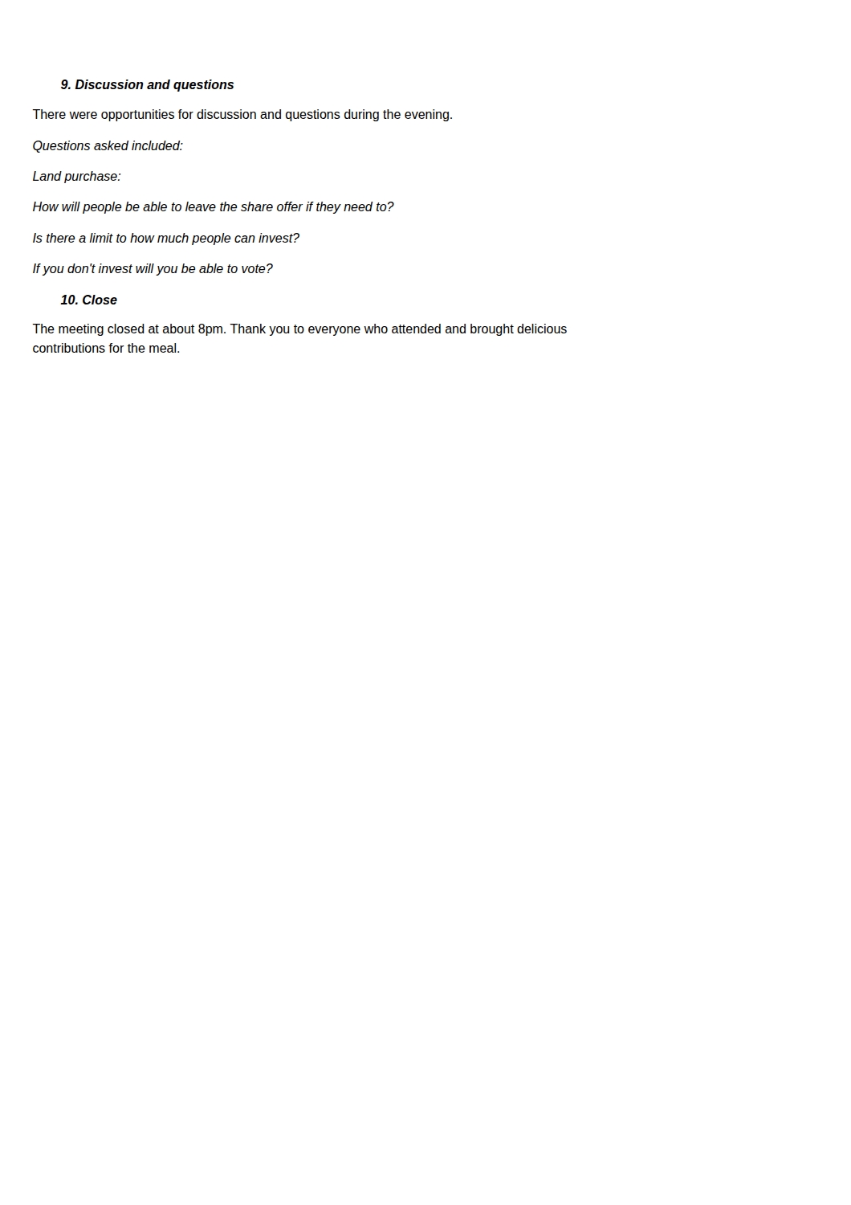Discussion and questions
There were opportunities for discussion and questions during the evening.
Questions asked included:
Land purchase:
How will people be able to leave the share offer if they need to?
Is there a limit to how much people can invest?
If you don't invest will you be able to vote?
Close
The meeting closed at about 8pm. Thank you to everyone who attended and brought delicious contributions for the meal.